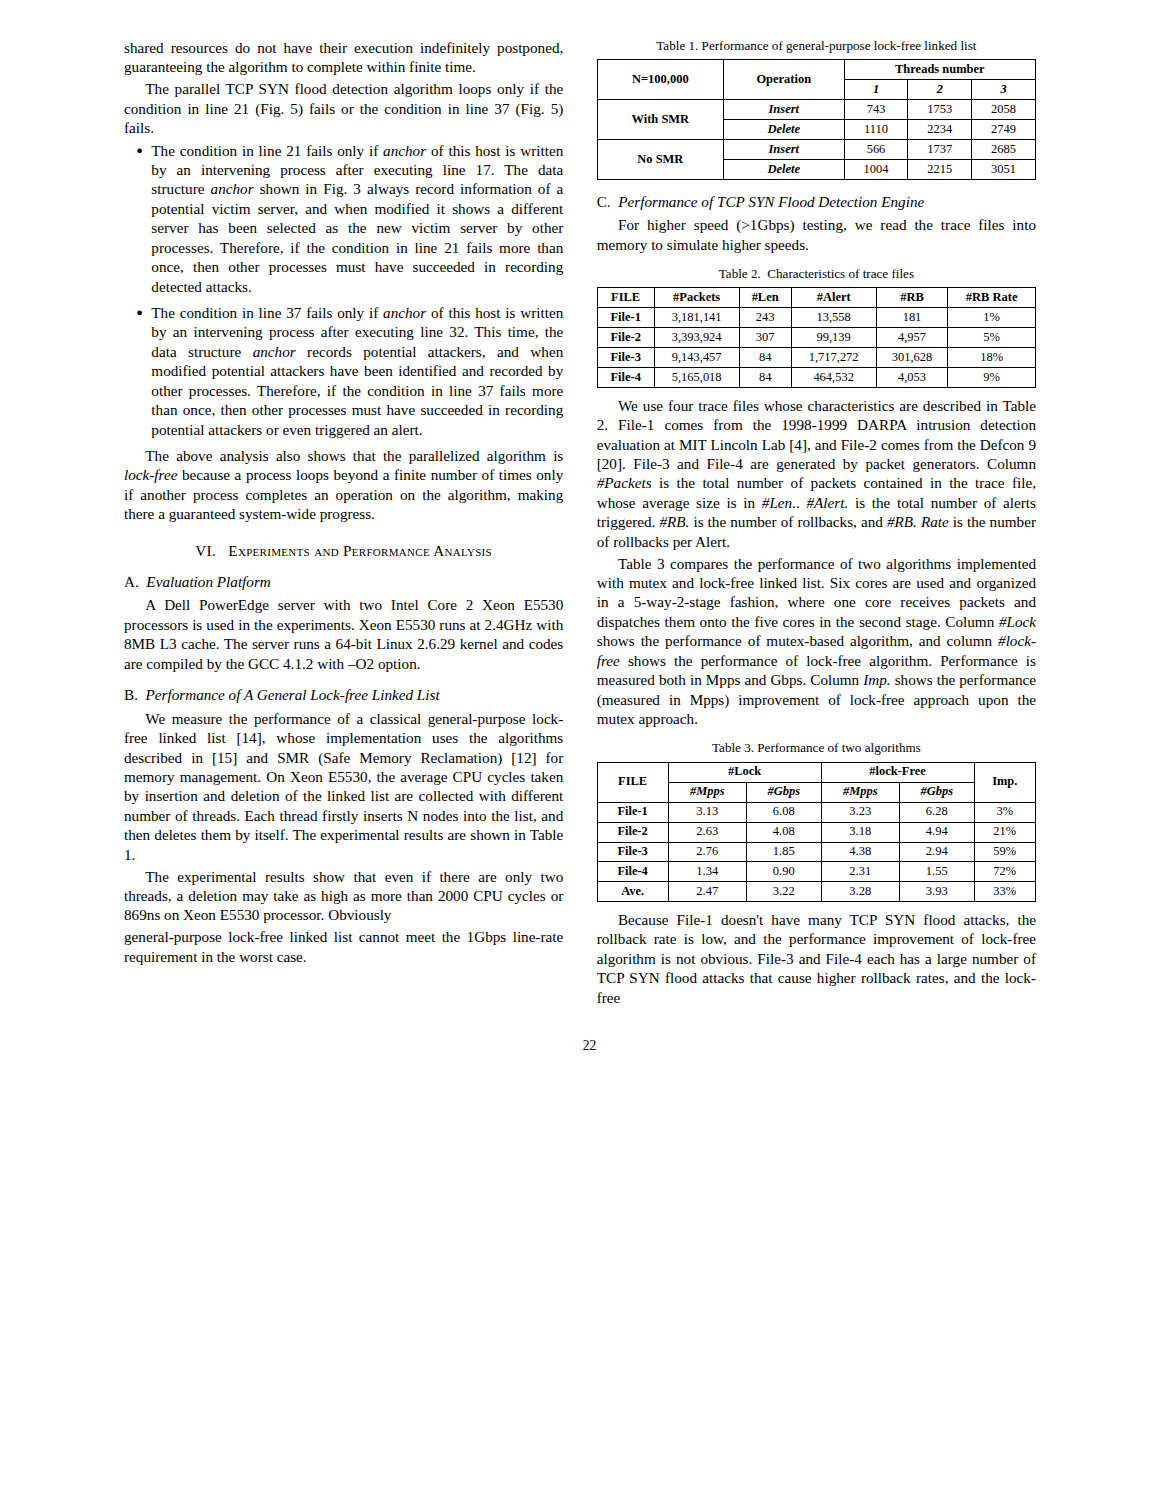shared resources do not have their execution indefinitely postponed, guaranteeing the algorithm to complete within finite time.
The parallel TCP SYN flood detection algorithm loops only if the condition in line 21 (Fig. 5) fails or the condition in line 37 (Fig. 5) fails.
The condition in line 21 fails only if anchor of this host is written by an intervening process after executing line 17. The data structure anchor shown in Fig. 3 always record information of a potential victim server, and when modified it shows a different server has been selected as the new victim server by other processes. Therefore, if the condition in line 21 fails more than once, then other processes must have succeeded in recording detected attacks.
The condition in line 37 fails only if anchor of this host is written by an intervening process after executing line 32. This time, the data structure anchor records potential attackers, and when modified potential attackers have been identified and recorded by other processes. Therefore, if the condition in line 37 fails more than once, then other processes must have succeeded in recording potential attackers or even triggered an alert.
The above analysis also shows that the parallelized algorithm is lock-free because a process loops beyond a finite number of times only if another process completes an operation on the algorithm, making there a guaranteed system-wide progress.
VI. Experiments and Performance Analysis
A. Evaluation Platform
A Dell PowerEdge server with two Intel Core 2 Xeon E5530 processors is used in the experiments. Xeon E5530 runs at 2.4GHz with 8MB L3 cache. The server runs a 64-bit Linux 2.6.29 kernel and codes are compiled by the GCC 4.1.2 with –O2 option.
B. Performance of A General Lock-free Linked List
We measure the performance of a classical general-purpose lock-free linked list [14], whose implementation uses the algorithms described in [15] and SMR (Safe Memory Reclamation) [12] for memory management. On Xeon E5530, the average CPU cycles taken by insertion and deletion of the linked list are collected with different number of threads. Each thread firstly inserts N nodes into the list, and then deletes them by itself. The experimental results are shown in Table 1.
The experimental results show that even if there are only two threads, a deletion may take as high as more than 2000 CPU cycles or 869ns on Xeon E5530 processor. Obviously
general-purpose lock-free linked list cannot meet the 1Gbps line-rate requirement in the worst case.
Table 1. Performance of general-purpose lock-free linked list
| N=100,000 | Operation | Threads number |
| --- | --- | --- |
| 1 | 2 | 3 |
| With SMR | Insert | 743 | 1753 | 2058 |
| Delete | 1110 | 2234 | 2749 |
| No SMR | Insert | 566 | 1737 | 2685 |
| Delete | 1004 | 2215 | 3051 |
C. Performance of TCP SYN Flood Detection Engine
For higher speed (>1Gbps) testing, we read the trace files into memory to simulate higher speeds.
Table 2. Characteristics of trace files
| FILE | #Packets | #Len | #Alert | #RB | #RB Rate |
| --- | --- | --- | --- | --- | --- |
| File-1 | 3,181,141 | 243 | 13,558 | 181 | 1% |
| File-2 | 3,393,924 | 307 | 99,139 | 4,957 | 5% |
| File-3 | 9,143,457 | 84 | 1,717,272 | 301,628 | 18% |
| File-4 | 5,165,018 | 84 | 464,532 | 4,053 | 9% |
We use four trace files whose characteristics are described in Table 2. File-1 comes from the 1998-1999 DARPA intrusion detection evaluation at MIT Lincoln Lab [4], and File-2 comes from the Defcon 9 [20]. File-3 and File-4 are generated by packet generators. Column #Packets is the total number of packets contained in the trace file, whose average size is in #Len.. #Alert. is the total number of alerts triggered. #RB. is the number of rollbacks, and #RB. Rate is the number of rollbacks per Alert.
Table 3 compares the performance of two algorithms implemented with mutex and lock-free linked list. Six cores are used and organized in a 5-way-2-stage fashion, where one core receives packets and dispatches them onto the five cores in the second stage. Column #Lock shows the performance of mutex-based algorithm, and column #lock-free shows the performance of lock-free algorithm. Performance is measured both in Mpps and Gbps. Column Imp. shows the performance (measured in Mpps) improvement of lock-free approach upon the mutex approach.
Table 3. Performance of two algorithms
| FILE | #Lock | #lock-Free | Imp. |
| --- | --- | --- | --- |
| #Mpps | #Gbps | #Mpps | #Gbps |
| File-1 | 3.13 | 6.08 | 3.23 | 6.28 | 3% |
| File-2 | 2.63 | 4.08 | 3.18 | 4.94 | 21% |
| File-3 | 2.76 | 1.85 | 4.38 | 2.94 | 59% |
| File-4 | 1.34 | 0.90 | 2.31 | 1.55 | 72% |
| Ave. | 2.47 | 3.22 | 3.28 | 3.93 | 33% |
Because File-1 doesn't have many TCP SYN flood attacks, the rollback rate is low, and the performance improvement of lock-free algorithm is not obvious. File-3 and File-4 each has a large number of TCP SYN flood attacks that cause higher rollback rates, and the lock-free
22